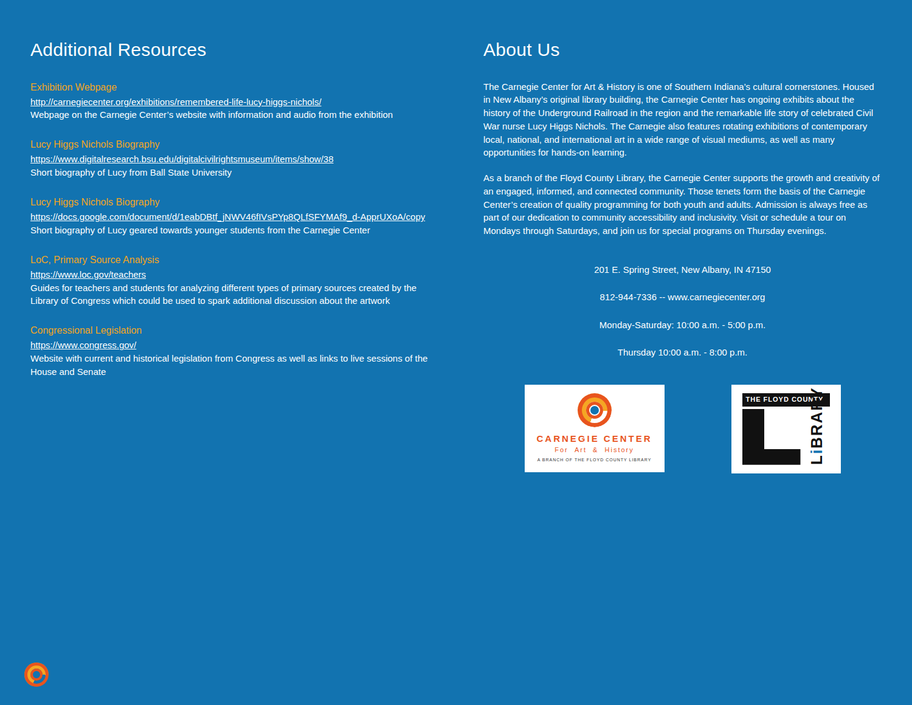Additional Resources
Exhibition Webpage
http://carnegiecenter.org/exhibitions/remembered-life-lucy-higgs-nichols/
Webpage on the Carnegie Center’s website with information and audio from the exhibition
Lucy Higgs Nichols Biography
https://www.digitalresearch.bsu.edu/digitalcivilrightsmuseum/items/show/38
Short biography of Lucy from Ball State University
Lucy Higgs Nichols Biography
https://docs.google.com/document/d/1eabDBtf_jNWV46fIVsPYp8QLfSFYMAf9_d-ApprUXoA/copy
Short biography of Lucy geared towards younger students from the Carnegie Center
LoC, Primary Source Analysis
https://www.loc.gov/teachers
Guides for teachers and students for analyzing different types of primary sources created by the Library of Congress which could be used to spark additional discussion about the artwork
Congressional Legislation
https://www.congress.gov/
Website with current and historical legislation from Congress as well as links to live sessions of the House and Senate
About Us
The Carnegie Center for Art & History is one of Southern Indiana’s cultural cornerstones. Housed in New Albany’s original library building, the Carnegie Center has ongoing exhibits about the history of the Underground Railroad in the region and the remarkable life story of celebrated Civil War nurse Lucy Higgs Nichols. The Carnegie also features rotating exhibitions of contemporary local, national, and international art in a wide range of visual mediums, as well as many opportunities for hands-on learning.
As a branch of the Floyd County Library, the Carnegie Center supports the growth and creativity of an engaged, informed, and connected community. Those tenets form the basis of the Carnegie Center’s creation of quality programming for both youth and adults. Admission is always free as part of our dedication to community accessibility and inclusivity. Visit or schedule a tour on Mondays through Saturdays, and join us for special programs on Thursday evenings.
201 E. Spring Street, New Albany, IN 47150
812-944-7336 -- www.carnegiecenter.org
Monday-Saturday: 10:00 a.m. - 5:00 p.m.
Thursday 10:00 a.m. - 8:00 p.m.
CARNEGIE CENTER
For Art & History
A BRANCH OF THE FLOYD COUNTY LIBRARY
THE FLOYD COUNTY
Li BRARY